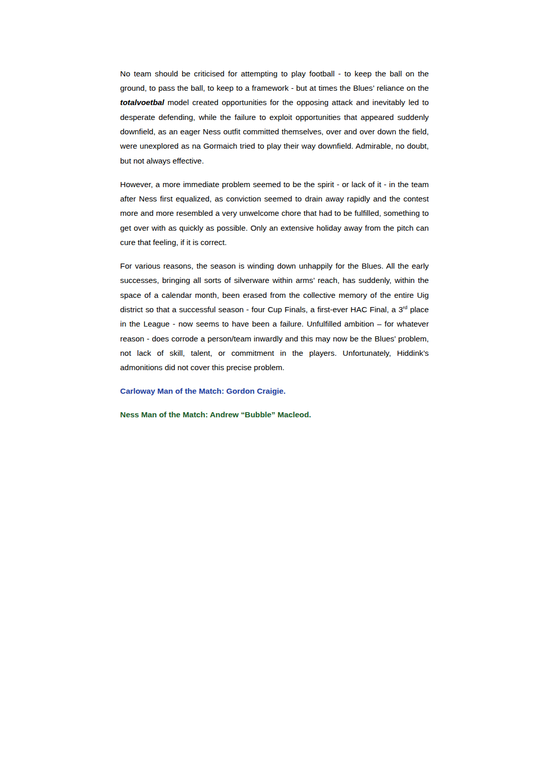No team should be criticised for attempting to play football - to keep the ball on the ground, to pass the ball, to keep to a framework - but at times the Blues’ reliance on the totalvoetbal model created opportunities for the opposing attack and inevitably led to desperate defending, while the failure to exploit opportunities that appeared suddenly downfield, as an eager Ness outfit committed themselves, over and over down the field, were unexplored as na Gormaich tried to play their way downfield. Admirable, no doubt, but not always effective.
However, a more immediate problem seemed to be the spirit - or lack of it - in the team after Ness first equalized, as conviction seemed to drain away rapidly and the contest more and more resembled a very unwelcome chore that had to be fulfilled, something to get over with as quickly as possible. Only an extensive holiday away from the pitch can cure that feeling, if it is correct.
For various reasons, the season is winding down unhappily for the Blues. All the early successes, bringing all sorts of silverware within arms’ reach, has suddenly, within the space of a calendar month, been erased from the collective memory of the entire Uig district so that a successful season - four Cup Finals, a first-ever HAC Final, a 3rd place in the League - now seems to have been a failure. Unfulfilled ambition – for whatever reason - does corrode a person/team inwardly and this may now be the Blues’ problem, not lack of skill, talent, or commitment in the players. Unfortunately, Hiddink’s admonitions did not cover this precise problem.
Carloway Man of the Match: Gordon Craigie.
Ness Man of the Match: Andrew “Bubble” Macleod.